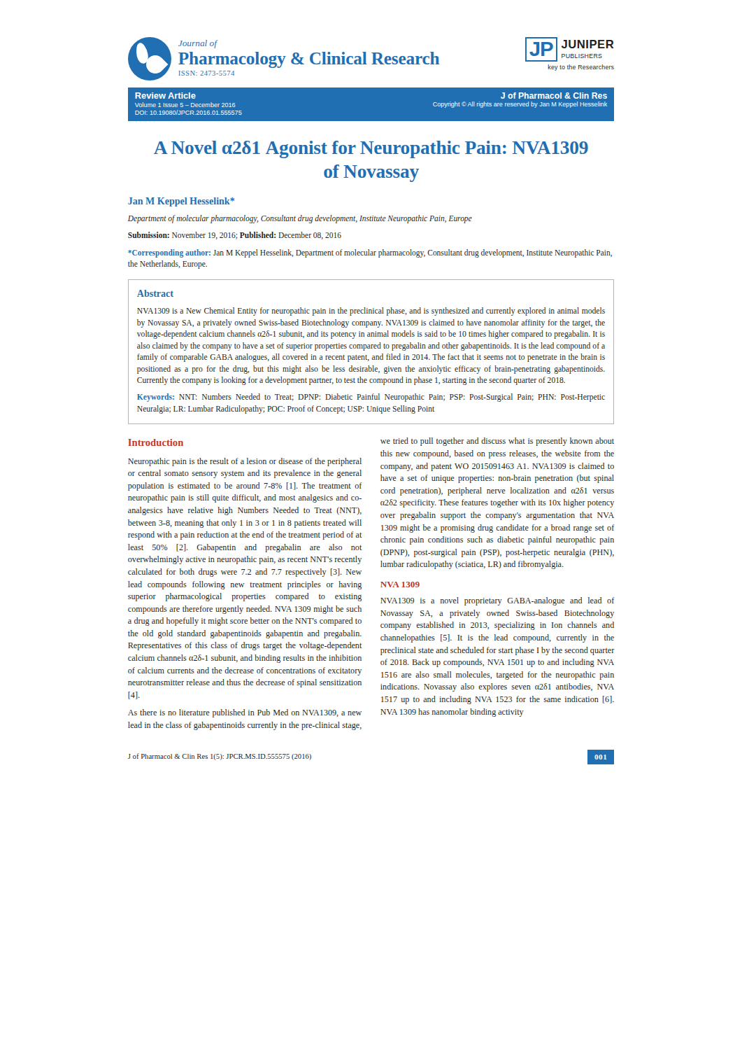Journal of
Pharmacology & Clinical Research
ISSN: 2473-5574
JP JUNIPER
PUBLISHERS
key to the Researchers
Review Article
Volume 1 Issue 5 – December 2016
DOI: 10.19080/JPCR.2016.01.555575
J of Pharmacol & Clin Res
Copyright © All rights are reserved by Jan M Keppel Hesselink
A Novel α2δ1 Agonist for Neuropathic Pain: NVA1309 of Novassay
Jan M Keppel Hesselink*
Department of molecular pharmacology, Consultant drug development, Institute Neuropathic Pain, Europe
Submission: November 19, 2016; Published: December 08, 2016
*Corresponding author: Jan M Keppel Hesselink, Department of molecular pharmacology, Consultant drug development, Institute Neuropathic Pain, the Netherlands, Europe.
Abstract
NVA1309 is a New Chemical Entity for neuropathic pain in the preclinical phase, and is synthesized and currently explored in animal models by Novassay SA, a privately owned Swiss-based Biotechnology company. NVA1309 is claimed to have nanomolar affinity for the target, the voltage-dependent calcium channels α2δ-1 subunit, and its potency in animal models is said to be 10 times higher compared to pregabalin. It is also claimed by the company to have a set of superior properties compared to pregabalin and other gabapentinoids. It is the lead compound of a family of comparable GABA analogues, all covered in a recent patent, and filed in 2014. The fact that it seems not to penetrate in the brain is positioned as a pro for the drug, but this might also be less desirable, given the anxiolytic efficacy of brain-penetrating gabapentinoids. Currently the company is looking for a development partner, to test the compound in phase 1, starting in the second quarter of 2018.
Keywords: NNT: Numbers Needed to Treat; DPNP: Diabetic Painful Neuropathic Pain; PSP: Post-Surgical Pain; PHN: Post-Herpetic Neuralgia; LR: Lumbar Radiculopathy; POC: Proof of Concept; USP: Unique Selling Point
Introduction
Neuropathic pain is the result of a lesion or disease of the peripheral or central somato sensory system and its prevalence in the general population is estimated to be around 7-8% [1]. The treatment of neuropathic pain is still quite difficult, and most analgesics and co-analgesics have relative high Numbers Needed to Treat (NNT), between 3-8, meaning that only 1 in 3 or 1 in 8 patients treated will respond with a pain reduction at the end of the treatment period of at least 50% [2]. Gabapentin and pregabalin are also not overwhelmingly active in neuropathic pain, as recent NNT's recently calculated for both drugs were 7.2 and 7.7 respectively [3]. New lead compounds following new treatment principles or having superior pharmacological properties compared to existing compounds are therefore urgently needed. NVA 1309 might be such a drug and hopefully it might score better on the NNT's compared to the old gold standard gabapentinoids gabapentin and pregabalin. Representatives of this class of drugs target the voltage-dependent calcium channels α2δ-1 subunit, and binding results in the inhibition of calcium currents and the decrease of concentrations of excitatory neurotransmitter release and thus the decrease of spinal sensitization [4].
As there is no literature published in Pub Med on NVA1309, a new lead in the class of gabapentinoids currently in the pre-clinical stage, we tried to pull together and discuss what is presently known about this new compound, based on press releases, the website from the company, and patent WO 2015091463 A1. NVA1309 is claimed to have a set of unique properties: non-brain penetration (but spinal cord penetration), peripheral nerve localization and α2δ1 versus α2δ2 specificity. These features together with its 10x higher potency over pregabalin support the company's argumentation that NVA 1309 might be a promising drug candidate for a broad range set of chronic pain conditions such as diabetic painful neuropathic pain (DPNP), post-surgical pain (PSP), post-herpetic neuralgia (PHN), lumbar radiculopathy (sciatica, LR) and fibromyalgia.
NVA 1309
NVA1309 is a novel proprietary GABA-analogue and lead of Novassay SA, a privately owned Swiss-based Biotechnology company established in 2013, specializing in Ion channels and channelopathies [5]. It is the lead compound, currently in the preclinical state and scheduled for start phase I by the second quarter of 2018. Back up compounds, NVA 1501 up to and including NVA 1516 are also small molecules, targeted for the neuropathic pain indications. Novassay also explores seven α2δ1 antibodies, NVA 1517 up to and including NVA 1523 for the same indication [6]. NVA 1309 has nanomolar binding activity
J of Pharmacol & Clin Res 1(5): JPCR.MS.ID.555575 (2016)
001